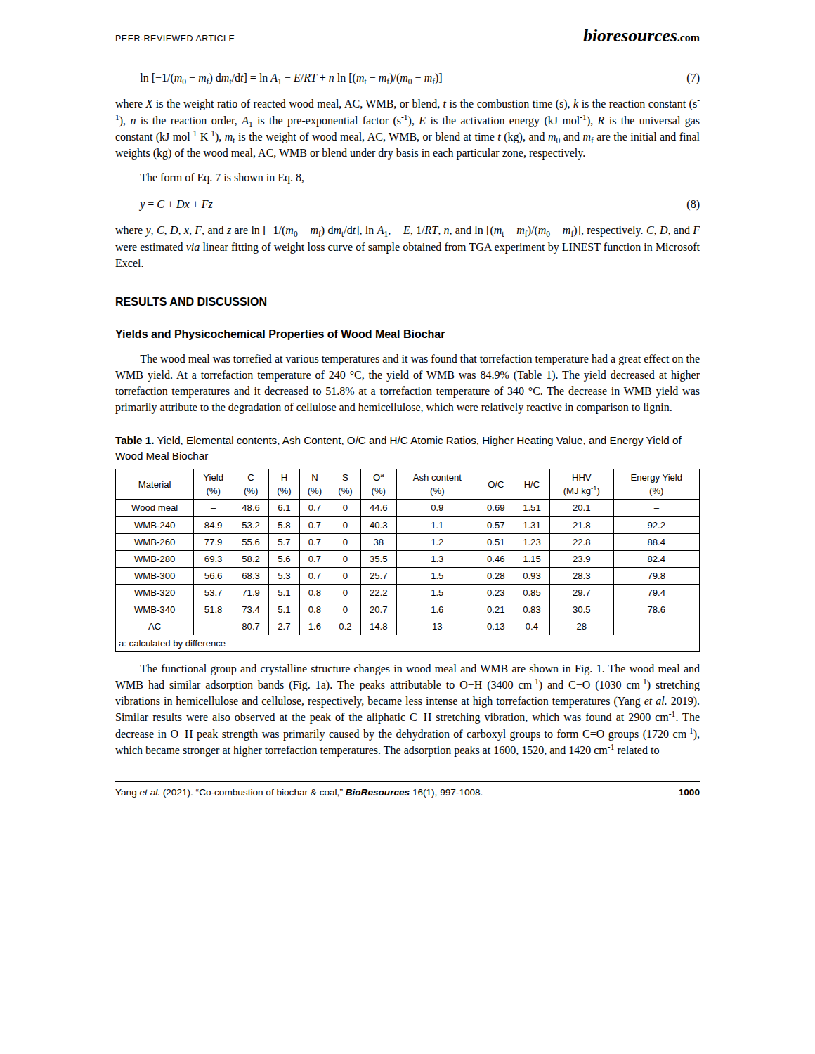PEER-REVIEWED ARTICLE
bioresources.com
ln [−1/(m0 − mf) dmt/dt] = ln A1 − E/RT + n ln [(mt − mf)/(m0 − mf)] (7)
where X is the weight ratio of reacted wood meal, AC, WMB, or blend, t is the combustion time (s), k is the reaction constant (s-1), n is the reaction order, A1 is the pre-exponential factor (s-1), E is the activation energy (kJ mol-1), R is the universal gas constant (kJ mol-1 K-1), mt is the weight of wood meal, AC, WMB, or blend at time t (kg), and m0 and mf are the initial and final weights (kg) of the wood meal, AC, WMB or blend under dry basis in each particular zone, respectively.
The form of Eq. 7 is shown in Eq. 8,
y = C + Dx + Fz (8)
where y, C, D, x, F, and z are ln [−1/(m0 − mf) dmt/dt], ln A1, − E, 1/RT, n, and ln [(mt − mf)/(m0 − mf)], respectively. C, D, and F were estimated via linear fitting of weight loss curve of sample obtained from TGA experiment by LINEST function in Microsoft Excel.
RESULTS AND DISCUSSION
Yields and Physicochemical Properties of Wood Meal Biochar
The wood meal was torrefied at various temperatures and it was found that torrefaction temperature had a great effect on the WMB yield. At a torrefaction temperature of 240 °C, the yield of WMB was 84.9% (Table 1). The yield decreased at higher torrefaction temperatures and it decreased to 51.8% at a torrefaction temperature of 340 °C. The decrease in WMB yield was primarily attribute to the degradation of cellulose and hemicellulose, which were relatively reactive in comparison to lignin.
Table 1. Yield, Elemental contents, Ash Content, O/C and H/C Atomic Ratios, Higher Heating Value, and Energy Yield of Wood Meal Biochar
| Material | Yield (%) | C (%) | H (%) | N (%) | S (%) | O a (%) | Ash content (%) | O/C | H/C | HHV (MJ kg -1 ) | Energy Yield (%) |
| --- | --- | --- | --- | --- | --- | --- | --- | --- | --- | --- | --- |
| Wood meal | – | 48.6 | 6.1 | 0.7 | 0 | 44.6 | 0.9 | 0.69 | 1.51 | 20.1 | – |
| WMB-240 | 84.9 | 53.2 | 5.8 | 0.7 | 0 | 40.3 | 1.1 | 0.57 | 1.31 | 21.8 | 92.2 |
| WMB-260 | 77.9 | 55.6 | 5.7 | 0.7 | 0 | 38 | 1.2 | 0.51 | 1.23 | 22.8 | 88.4 |
| WMB-280 | 69.3 | 58.2 | 5.6 | 0.7 | 0 | 35.5 | 1.3 | 0.46 | 1.15 | 23.9 | 82.4 |
| WMB-300 | 56.6 | 68.3 | 5.3 | 0.7 | 0 | 25.7 | 1.5 | 0.28 | 0.93 | 28.3 | 79.8 |
| WMB-320 | 53.7 | 71.9 | 5.1 | 0.8 | 0 | 22.2 | 1.5 | 0.23 | 0.85 | 29.7 | 79.4 |
| WMB-340 | 51.8 | 73.4 | 5.1 | 0.8 | 0 | 20.7 | 1.6 | 0.21 | 0.83 | 30.5 | 78.6 |
| AC | – | 80.7 | 2.7 | 1.6 | 0.2 | 14.8 | 13 | 0.13 | 0.4 | 28 | – |
| a: calculated by difference |
The functional group and crystalline structure changes in wood meal and WMB are shown in Fig. 1. The wood meal and WMB had similar adsorption bands (Fig. 1a). The peaks attributable to O−H (3400 cm-1) and C−O (1030 cm-1) stretching vibrations in hemicellulose and cellulose, respectively, became less intense at high torrefaction temperatures (Yang et al. 2019). Similar results were also observed at the peak of the aliphatic C−H stretching vibration, which was found at 2900 cm-1. The decrease in O−H peak strength was primarily caused by the dehydration of carboxyl groups to form C=O groups (1720 cm-1), which became stronger at higher torrefaction temperatures. The adsorption peaks at 1600, 1520, and 1420 cm-1 related to
Yang et al. (2021). “Co-combustion of biochar & coal,” BioResources 16(1), 997-1008.
1000